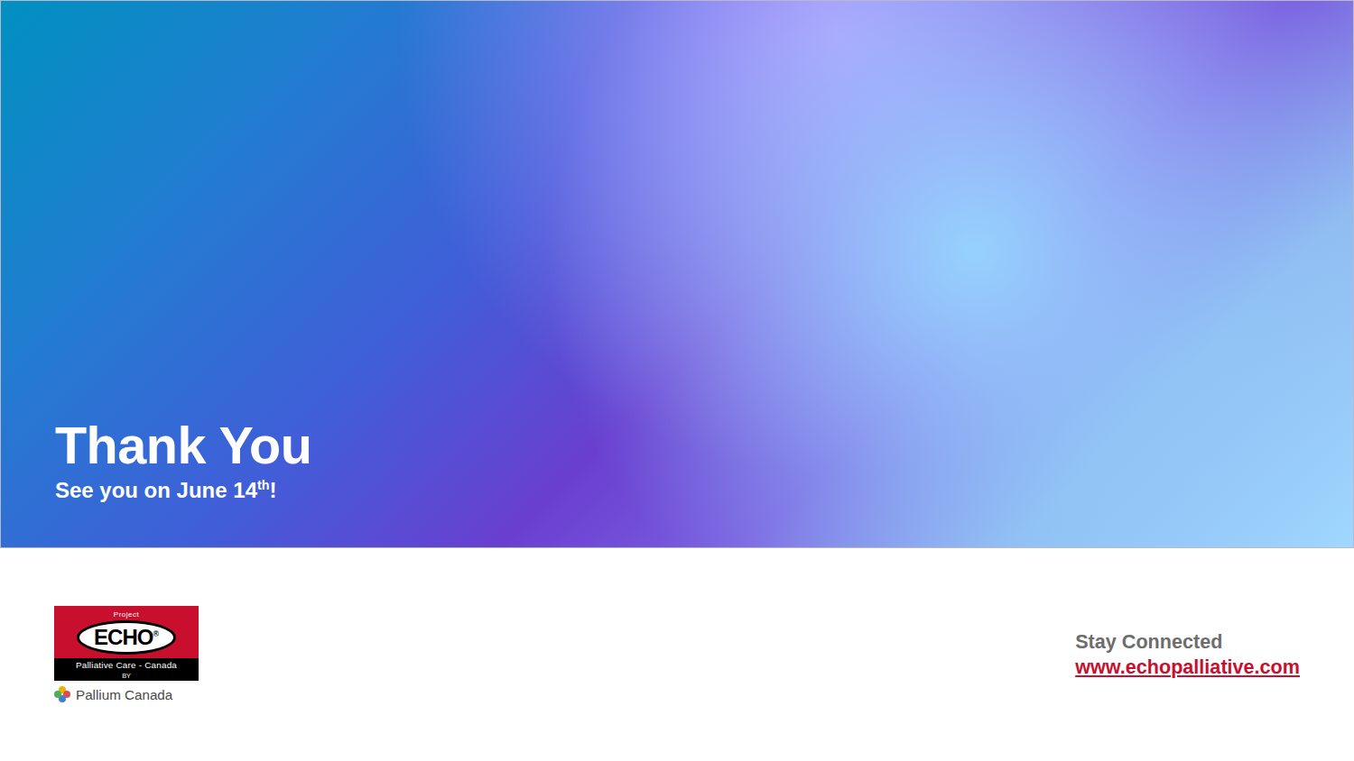Thank You
See you on June 14th!
Project
ECHO®
Palliative Care - Canada
BY
Pallium Canada
Stay Connected
www.echopalliative.com